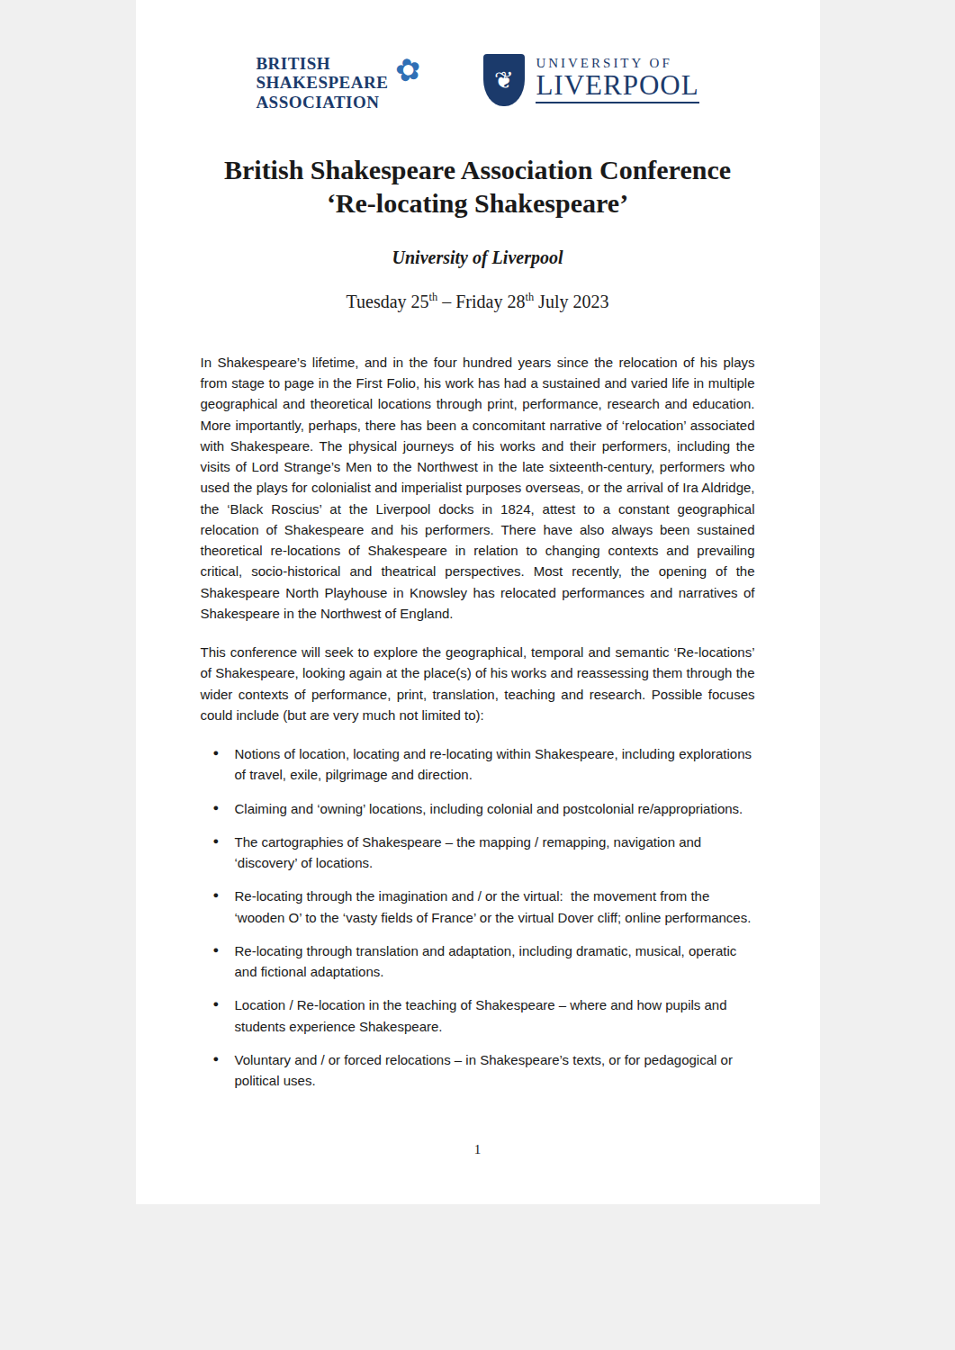British
Shakespeare
Association
✿
University of Liverpool
British Shakespeare Association Conference
‘Re-locating Shakespeare’
University of Liverpool
Tuesday 25th – Friday 28th July 2023
In Shakespeare’s lifetime, and in the four hundred years since the relocation of his plays from stage to page in the First Folio, his work has had a sustained and varied life in multiple geographical and theoretical locations through print, performance, research and education. More importantly, perhaps, there has been a concomitant narrative of ‘relocation’ associated with Shakespeare. The physical journeys of his works and their performers, including the visits of Lord Strange’s Men to the Northwest in the late sixteenth-century, performers who used the plays for colonialist and imperialist purposes overseas, or the arrival of Ira Aldridge, the ‘Black Roscius’ at the Liverpool docks in 1824, attest to a constant geographical relocation of Shakespeare and his performers. There have also always been sustained theoretical re-locations of Shakespeare in relation to changing contexts and prevailing critical, socio-historical and theatrical perspectives. Most recently, the opening of the Shakespeare North Playhouse in Knowsley has relocated performances and narratives of Shakespeare in the Northwest of England.
This conference will seek to explore the geographical, temporal and semantic ‘Re-locations’ of Shakespeare, looking again at the place(s) of his works and reassessing them through the wider contexts of performance, print, translation, teaching and research. Possible focuses could include (but are very much not limited to):
Notions of location, locating and re-locating within Shakespeare, including explorations of travel, exile, pilgrimage and direction.
Claiming and ‘owning’ locations, including colonial and postcolonial re/appropriations.
The cartographies of Shakespeare – the mapping / remapping, navigation and ‘discovery’ of locations.
Re-locating through the imagination and / or the virtual: the movement from the ‘wooden O’ to the ‘vasty fields of France’ or the virtual Dover cliff; online performances.
Re-locating through translation and adaptation, including dramatic, musical, operatic and fictional adaptations.
Location / Re-location in the teaching of Shakespeare – where and how pupils and students experience Shakespeare.
Voluntary and / or forced relocations – in Shakespeare’s texts, or for pedagogical or political uses.
1